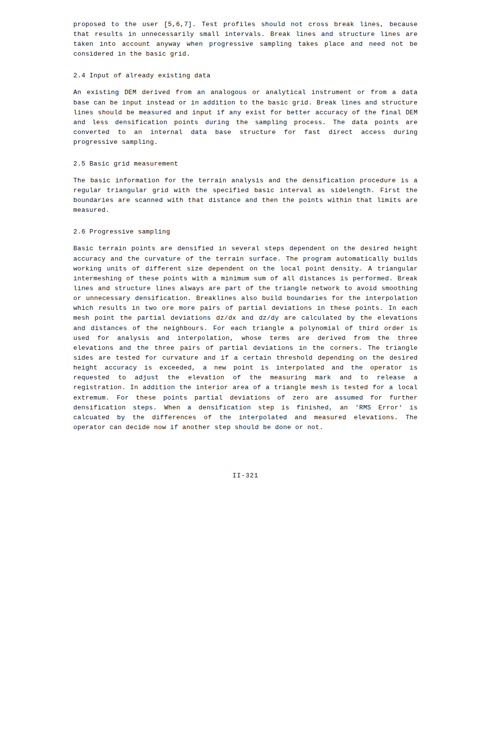proposed to the user [5,6,7]. Test profiles should not cross break lines, because that results in unnecessarily small intervals. Break lines and structure lines are taken into account anyway when progressive sampling takes place and need not be considered in the basic grid.
2.4 Input of already existing data
An existing DEM derived from an analogous or analytical instrument or from a data base can be input instead or in addition to the basic grid. Break lines and structure lines should be measured and input if any exist for better accuracy of the final DEM and less densification points during the sampling process. The data points are converted to an internal data base structure for fast direct access during progressive sampling.
2.5 Basic grid measurement
The basic information for the terrain analysis and the densification procedure is a regular triangular grid with the specified basic interval as sidelength. First the boundaries are scanned with that distance and then the points within that limits are measured.
2.6 Progressive sampling
Basic terrain points are densified in several steps dependent on the desired height accuracy and the curvature of the terrain surface. The program automatically builds working units of different size dependent on the local point density. A triangular intermeshing of these points with a minimum sum of all distances is performed. Break lines and structure lines always are part of the triangle network to avoid smoothing or unnecessary densification. Breaklines also build boundaries for the interpolation which results in two ore more pairs of partial deviations in these points. In each mesh point the partial deviations dz/dx and dz/dy are calculated by the elevations and distances of the neighbours. For each triangle a polynomial of third order is used for analysis and interpolation, whose terms are derived from the three elevations and the three pairs of partial deviations in the corners. The triangle sides are tested for curvature and if a certain threshold depending on the desired height accuracy is exceeded, a new point is interpolated and the operator is requested to adjust the elevation of the measuring mark and to release a registration. In addition the interior area of a triangle mesh is tested for a local extremum. For these points partial deviations of zero are assumed for further densification steps. When a densification step is finished, an 'RMS Error' is calcuated by the differences of the interpolated and measured elevations. The operator can decide now if another step should be done or not.
II-321